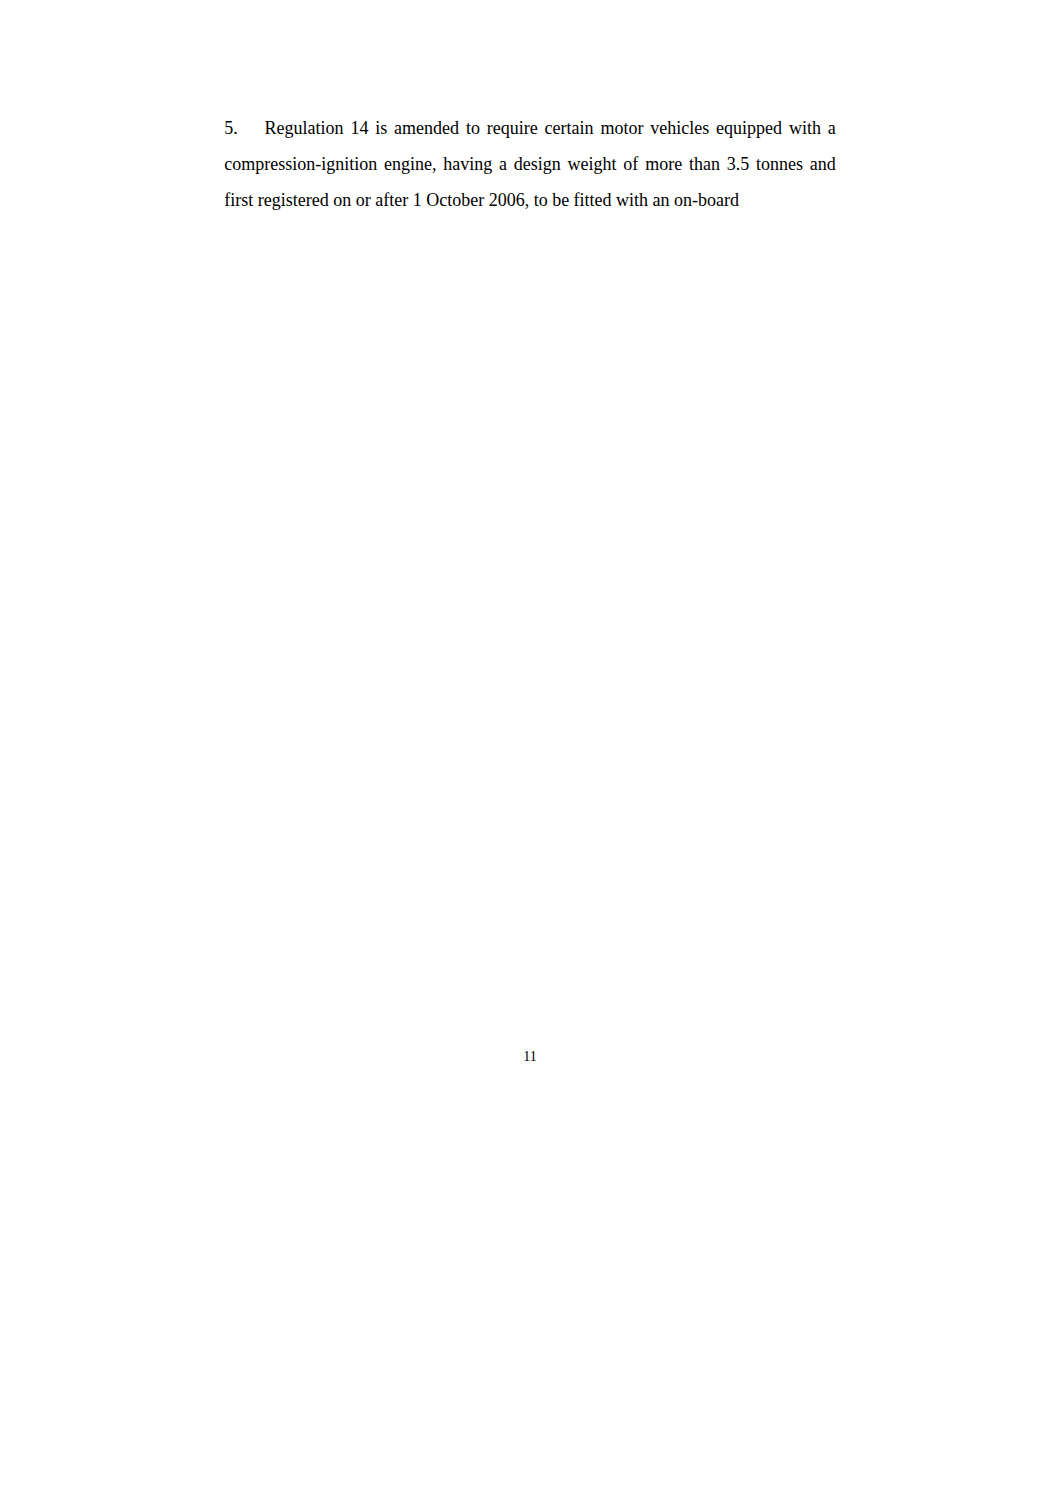5. Regulation 14 is amended to require certain motor vehicles equipped with a compression-ignition engine, having a design weight of more than 3.5 tonnes and first registered on or after 1 October 2006, to be fitted with an on-board
11